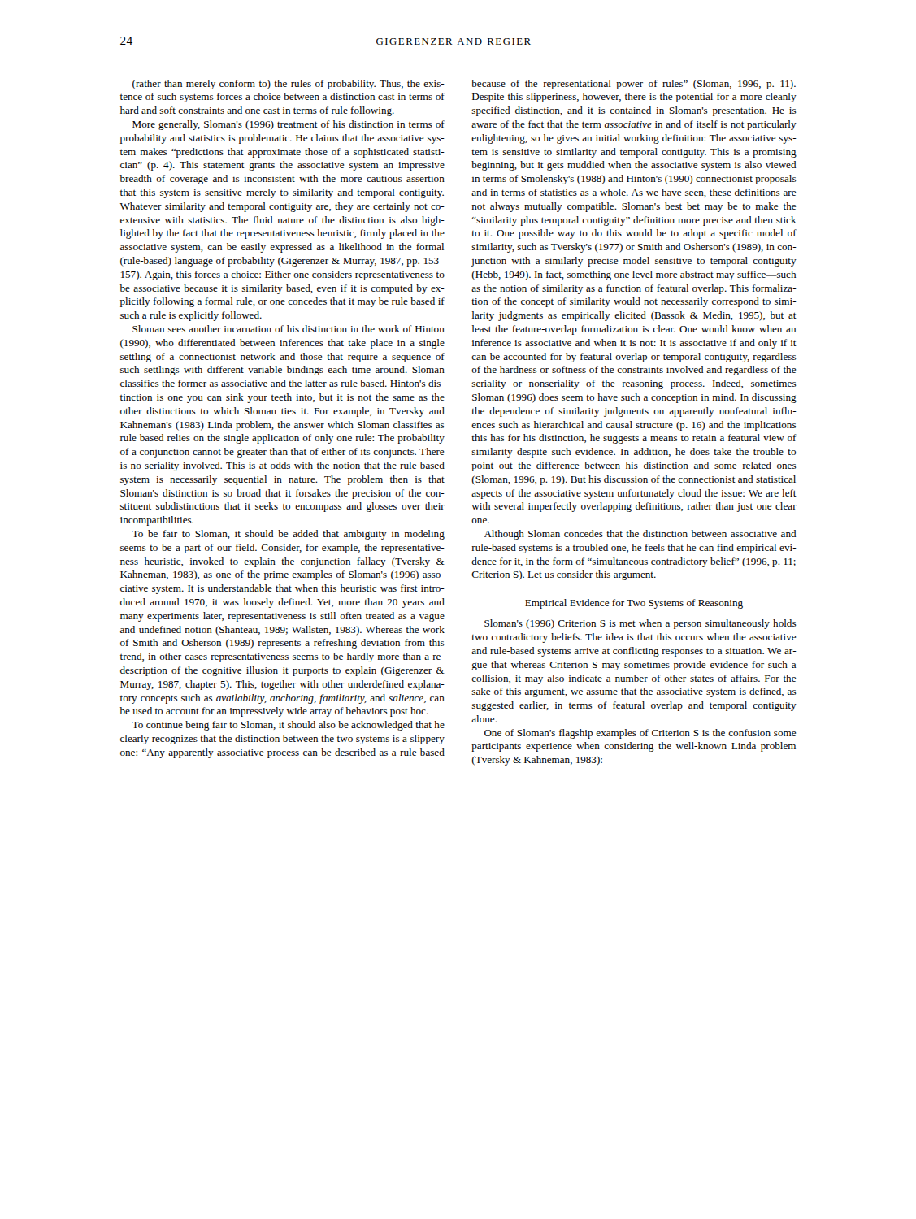24 Gigerenzer and Regier
(rather than merely conform to) the rules of probability. Thus, the existence of such systems forces a choice between a distinction cast in terms of hard and soft constraints and one cast in terms of rule following.
More generally, Sloman's (1996) treatment of his distinction in terms of probability and statistics is problematic. He claims that the associative system makes “predictions that approximate those of a sophisticated statistician” (p. 4). This statement grants the associative system an impressive breadth of coverage and is inconsistent with the more cautious assertion that this system is sensitive merely to similarity and temporal contiguity. Whatever similarity and temporal contiguity are, they are certainly not coextensive with statistics. The fluid nature of the distinction is also highlighted by the fact that the representativeness heuristic, firmly placed in the associative system, can be easily expressed as a likelihood in the formal (rule-based) language of probability (Gigerenzer & Murray, 1987, pp. 153–157). Again, this forces a choice: Either one considers representativeness to be associative because it is similarity based, even if it is computed by explicitly following a formal rule, or one concedes that it may be rule based if such a rule is explicitly followed.
Sloman sees another incarnation of his distinction in the work of Hinton (1990), who differentiated between inferences that take place in a single settling of a connectionist network and those that require a sequence of such settlings with different variable bindings each time around. Sloman classifies the former as associative and the latter as rule based. Hinton's distinction is one you can sink your teeth into, but it is not the same as the other distinctions to which Sloman ties it. For example, in Tversky and Kahneman's (1983) Linda problem, the answer which Sloman classifies as rule based relies on the single application of only one rule: The probability of a conjunction cannot be greater than that of either of its conjuncts. There is no seriality involved. This is at odds with the notion that the rule-based system is necessarily sequential in nature. The problem then is that Sloman's distinction is so broad that it forsakes the precision of the constituent subdistinctions that it seeks to encompass and glosses over their incompatibilities.
To be fair to Sloman, it should be added that ambiguity in modeling seems to be a part of our field. Consider, for example, the representativeness heuristic, invoked to explain the conjunction fallacy (Tversky & Kahneman, 1983), as one of the prime examples of Sloman's (1996) associative system. It is understandable that when this heuristic was first introduced around 1970, it was loosely defined. Yet, more than 20 years and many experiments later, representativeness is still often treated as a vague and undefined notion (Shanteau, 1989; Wallsten, 1983). Whereas the work of Smith and Osherson (1989) represents a refreshing deviation from this trend, in other cases representativeness seems to be hardly more than a redescription of the cognitive illusion it purports to explain (Gigerenzer & Murray, 1987, chapter 5). This, together with other underdefined explanatory concepts such as availability, anchoring, familiarity, and salience, can be used to account for an impressively wide array of behaviors post hoc.
To continue being fair to Sloman, it should also be acknowledged that he clearly recognizes that the distinction between the two systems is a slippery one: “Any apparently associative process can be described as a rule based because of the representational power of rules” (Sloman, 1996, p. 11). Despite this slipperiness, however, there is the potential for a more cleanly specified distinction, and it is contained in Sloman's presentation. He is aware of the fact that the term associative in and of itself is not particularly enlightening, so he gives an initial working definition: The associative system is sensitive to similarity and temporal contiguity. This is a promising beginning, but it gets muddied when the associative system is also viewed in terms of Smolensky's (1988) and Hinton's (1990) connectionist proposals and in terms of statistics as a whole. As we have seen, these definitions are not always mutually compatible. Sloman's best bet may be to make the “similarity plus temporal contiguity” definition more precise and then stick to it. One possible way to do this would be to adopt a specific model of similarity, such as Tversky's (1977) or Smith and Osherson's (1989), in conjunction with a similarly precise model sensitive to temporal contiguity (Hebb, 1949). In fact, something one level more abstract may suffice—such as the notion of similarity as a function of featural overlap. This formalization of the concept of similarity would not necessarily correspond to similarity judgments as empirically elicited (Bassok & Medin, 1995), but at least the feature-overlap formalization is clear. One would know when an inference is associative and when it is not: It is associative if and only if it can be accounted for by featural overlap or temporal contiguity, regardless of the hardness or softness of the constraints involved and regardless of the seriality or nonseriality of the reasoning process. Indeed, sometimes Sloman (1996) does seem to have such a conception in mind. In discussing the dependence of similarity judgments on apparently nonfeatural influences such as hierarchical and causal structure (p. 16) and the implications this has for his distinction, he suggests a means to retain a featural view of similarity despite such evidence. In addition, he does take the trouble to point out the difference between his distinction and some related ones (Sloman, 1996, p. 19). But his discussion of the connectionist and statistical aspects of the associative system unfortunately cloud the issue: We are left with several imperfectly overlapping definitions, rather than just one clear one.
Although Sloman concedes that the distinction between associative and rule-based systems is a troubled one, he feels that he can find empirical evidence for it, in the form of “simultaneous contradictory belief” (1996, p. 11; Criterion S). Let us consider this argument.
Empirical Evidence for Two Systems of Reasoning
Sloman's (1996) Criterion S is met when a person simultaneously holds two contradictory beliefs. The idea is that this occurs when the associative and rule-based systems arrive at conflicting responses to a situation. We argue that whereas Criterion S may sometimes provide evidence for such a collision, it may also indicate a number of other states of affairs. For the sake of this argument, we assume that the associative system is defined, as suggested earlier, in terms of featural overlap and temporal contiguity alone.
One of Sloman's flagship examples of Criterion S is the confusion some participants experience when considering the well-known Linda problem (Tversky & Kahneman, 1983):